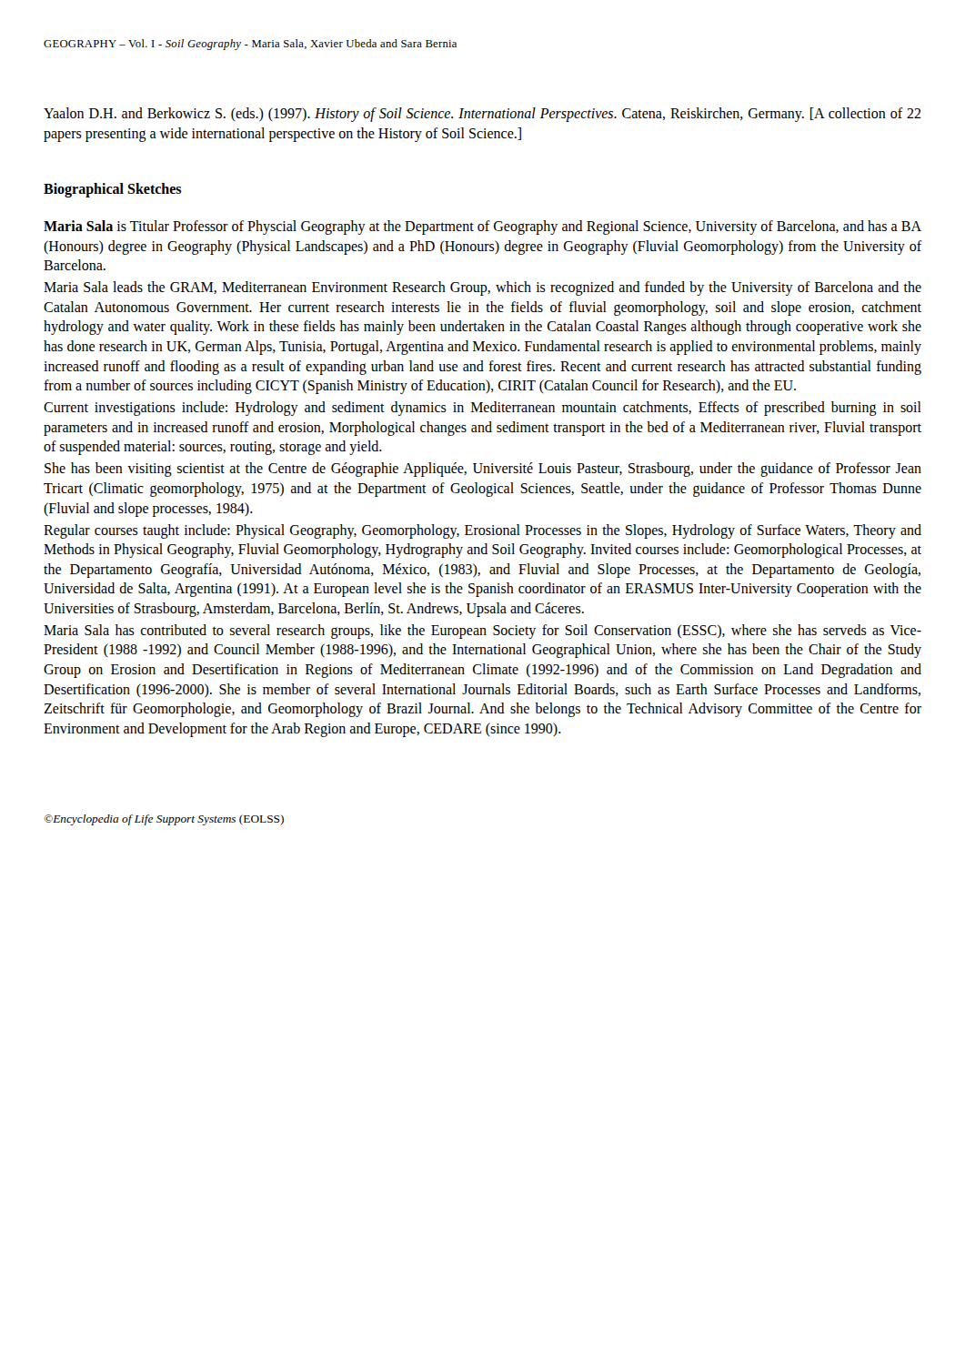GEOGRAPHY – Vol. I - Soil Geography - Maria Sala, Xavier Ubeda and Sara Bernia
Yaalon D.H. and Berkowicz S. (eds.) (1997). History of Soil Science. International Perspectives. Catena, Reiskirchen, Germany. [A collection of 22 papers presenting a wide international perspective on the History of Soil Science.]
Biographical Sketches
Maria Sala is Titular Professor of Physcial Geography at the Department of Geography and Regional Science, University of Barcelona, and has a BA (Honours) degree in Geography (Physical Landscapes) and a PhD (Honours) degree in Geography (Fluvial Geomorphology) from the University of Barcelona.
Maria Sala leads the GRAM, Mediterranean Environment Research Group, which is recognized and funded by the University of Barcelona and the Catalan Autonomous Government. Her current research interests lie in the fields of fluvial geomorphology, soil and slope erosion, catchment hydrology and water quality. Work in these fields has mainly been undertaken in the Catalan Coastal Ranges although through cooperative work she has done research in UK, German Alps, Tunisia, Portugal, Argentina and Mexico. Fundamental research is applied to environmental problems, mainly increased runoff and flooding as a result of expanding urban land use and forest fires. Recent and current research has attracted substantial funding from a number of sources including CICYT (Spanish Ministry of Education), CIRIT (Catalan Council for Research), and the EU.
Current investigations include: Hydrology and sediment dynamics in Mediterranean mountain catchments, Effects of prescribed burning in soil parameters and in increased runoff and erosion, Morphological changes and sediment transport in the bed of a Mediterranean river, Fluvial transport of suspended material: sources, routing, storage and yield.
She has been visiting scientist at the Centre de Géographie Appliquée, Université Louis Pasteur, Strasbourg, under the guidance of Professor Jean Tricart (Climatic geomorphology, 1975) and at the Department of Geological Sciences, Seattle, under the guidance of Professor Thomas Dunne (Fluvial and slope processes, 1984).
Regular courses taught include: Physical Geography, Geomorphology, Erosional Processes in the Slopes, Hydrology of Surface Waters, Theory and Methods in Physical Geography, Fluvial Geomorphology, Hydrography and Soil Geography. Invited courses include: Geomorphological Processes, at the Departamento Geografía, Universidad Autónoma, México, (1983), and Fluvial and Slope Processes, at the Departamento de Geología, Universidad de Salta, Argentina (1991). At a European level she is the Spanish coordinator of an ERASMUS Inter-University Cooperation with the Universities of Strasbourg, Amsterdam, Barcelona, Berlín, St. Andrews, Upsala and Cáceres.
Maria Sala has contributed to several research groups, like the European Society for Soil Conservation (ESSC), where she has serveds as Vice-President (1988 -1992) and Council Member (1988-1996), and the International Geographical Union, where she has been the Chair of the Study Group on Erosion and Desertification in Regions of Mediterranean Climate (1992-1996) and of the Commission on Land Degradation and Desertification (1996-2000). She is member of several International Journals Editorial Boards, such as Earth Surface Processes and Landforms, Zeitschrift für Geomorphologie, and Geomorphology of Brazil Journal. And she belongs to the Technical Advisory Committee of the Centre for Environment and Development for the Arab Region and Europe, CEDARE (since 1990).
©Encyclopedia of Life Support Systems (EOLSS)